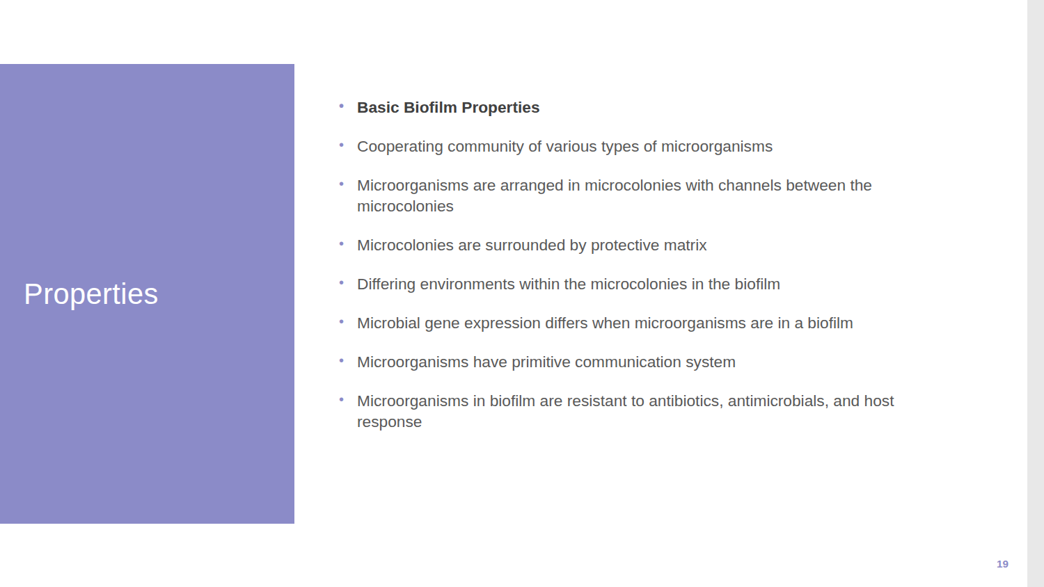Properties
Basic Biofilm Properties
Cooperating community of various types of microorganisms
Microorganisms are arranged in microcolonies with channels between the microcolonies
Microcolonies are surrounded by protective matrix
Differing environments within the microcolonies in the biofilm
Microbial gene expression differs when microorganisms are in a biofilm
Microorganisms have primitive communication system
Microorganisms in biofilm are resistant to antibiotics, antimicrobials, and host response
19